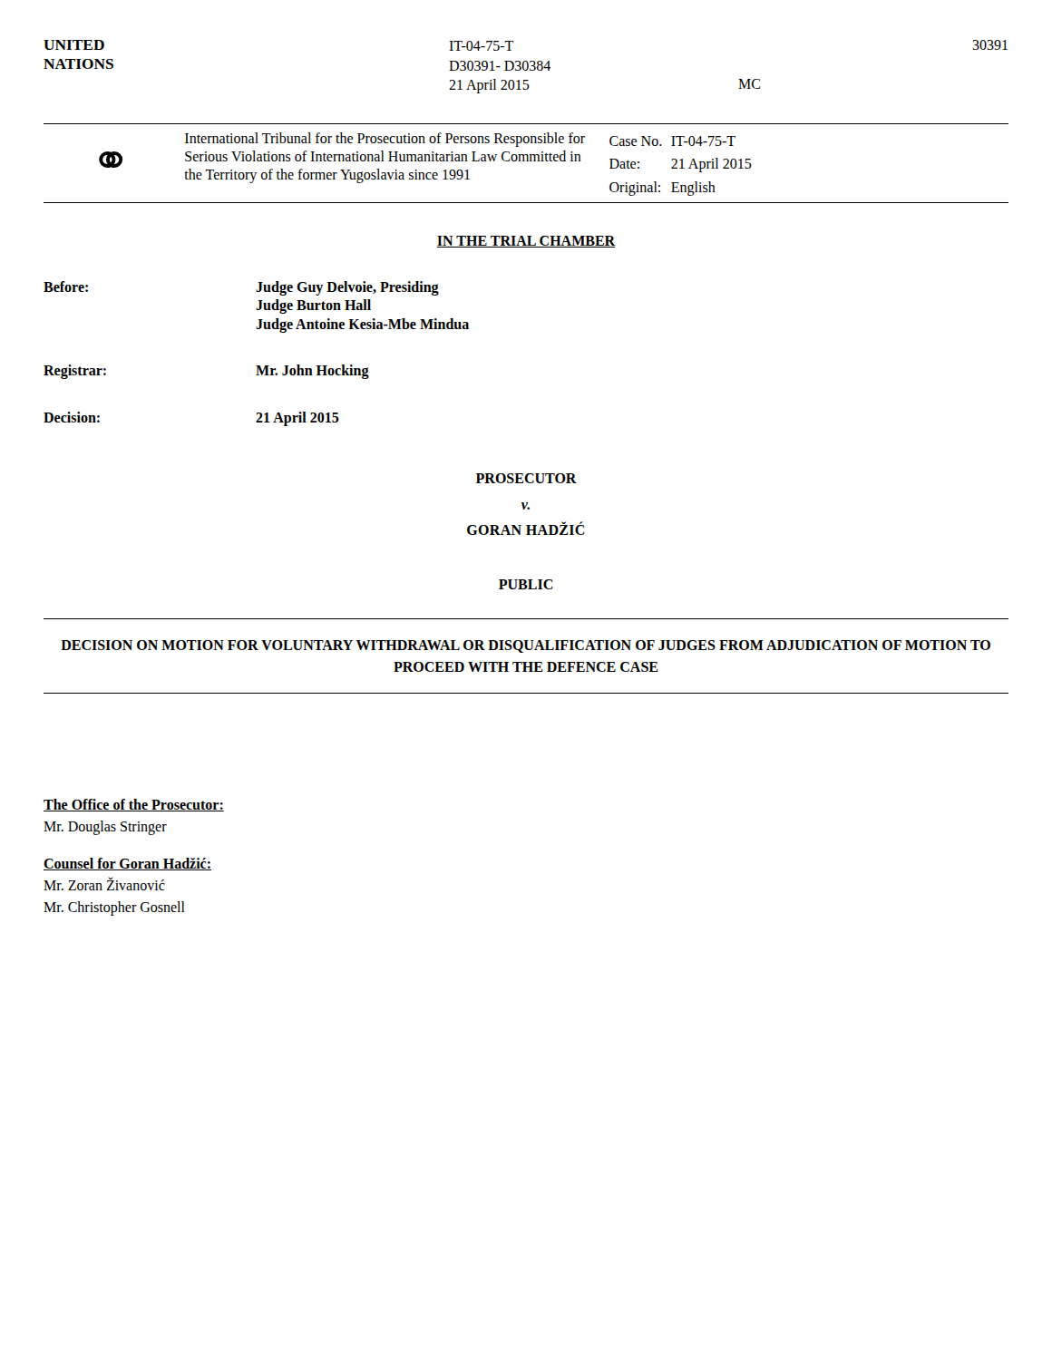IT-04-75-T
D30391- D30384
21 April 2015
30391
MC
UNITED
NATIONS
| ⚭ | International Tribunal for the Prosecution of Persons Responsible for Serious Violations of International Humanitarian Law Committed in the Territory of the former Yugoslavia since 1991 | / Case No. / IT-04-75-T / / Date: / 21 April 2015 / / Original: / English / |
IN THE TRIAL CHAMBER
| Before: | Judge Guy Delvoie, Presiding Judge Burton Hall Judge Antoine Kesia-Mbe Mindua |
| Registrar: | Mr. John Hocking |
| Decision: | 21 April 2015 |
PROSECUTOR
v.
GORAN HADŽIĆ
PUBLIC
Decision on Motion for Voluntary Withdrawal or Disqualification of Judges from Adjudication of Motion to Proceed with the Defence Case
The Office of the Prosecutor:
Mr. Douglas Stringer
Counsel for Goran Hadžić:
Mr. Zoran Živanović
Mr. Christopher Gosnell